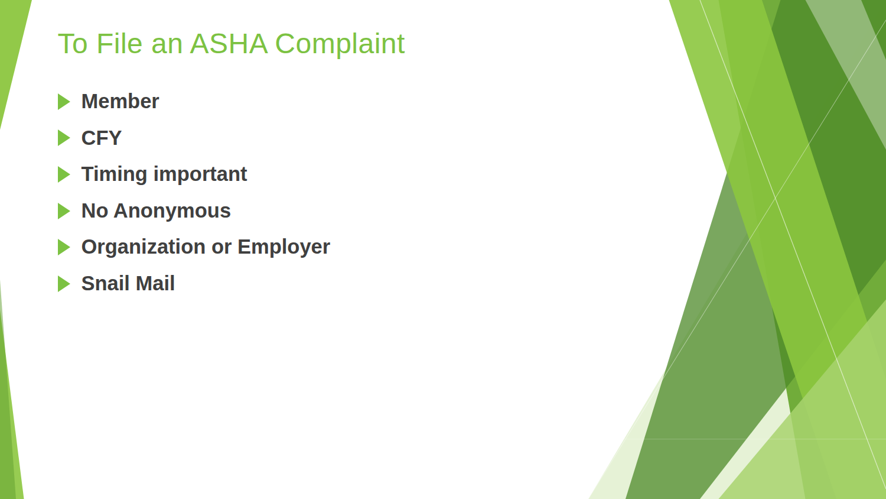To File an ASHA Complaint
Member
CFY
Timing important
No Anonymous
Organization or Employer
Snail Mail